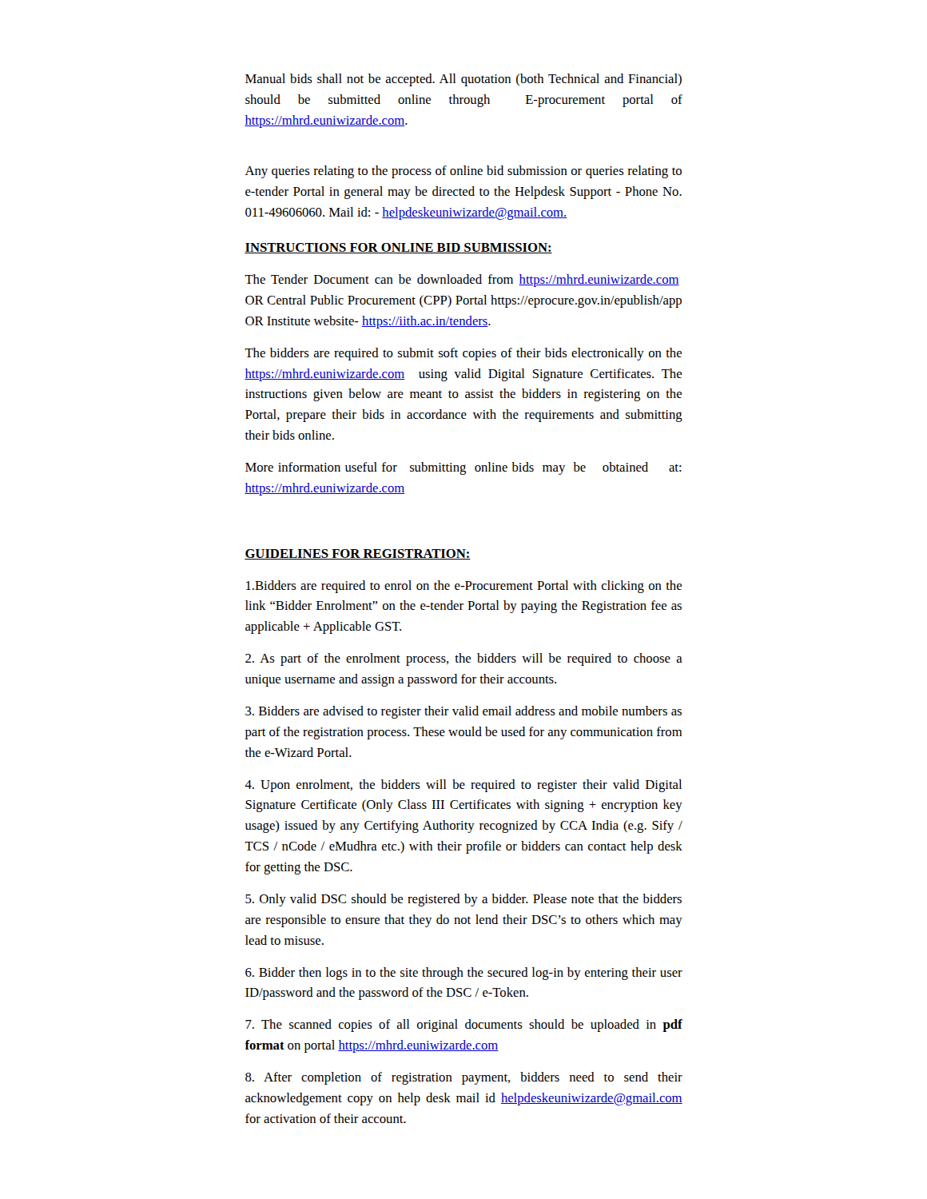Manual bids shall not be accepted. All quotation (both Technical and Financial) should be submitted online through E-procurement portal of https://mhrd.euniwizarde.com.
Any queries relating to the process of online bid submission or queries relating to e-tender Portal in general may be directed to the Helpdesk Support - Phone No. 011-49606060. Mail id: - helpdeskeuniwizarde@gmail.com.
INSTRUCTIONS FOR ONLINE BID SUBMISSION:
The Tender Document can be downloaded from https://mhrd.euniwizarde.com OR Central Public Procurement (CPP) Portal https://eprocure.gov.in/epublish/app OR Institute website- https://iith.ac.in/tenders.
The bidders are required to submit soft copies of their bids electronically on the https://mhrd.euniwizarde.com using valid Digital Signature Certificates. The instructions given below are meant to assist the bidders in registering on the Portal, prepare their bids in accordance with the requirements and submitting their bids online.
More information useful for submitting online bids may be obtained at: https://mhrd.euniwizarde.com
GUIDELINES FOR REGISTRATION:
1.Bidders are required to enrol on the e-Procurement Portal with clicking on the link “Bidder Enrolment” on the e-tender Portal by paying the Registration fee as applicable + Applicable GST.
2. As part of the enrolment process, the bidders will be required to choose a unique username and assign a password for their accounts.
3. Bidders are advised to register their valid email address and mobile numbers as part of the registration process. These would be used for any communication from the e-Wizard Portal.
4. Upon enrolment, the bidders will be required to register their valid Digital Signature Certificate (Only Class III Certificates with signing + encryption key usage) issued by any Certifying Authority recognized by CCA India (e.g. Sify / TCS / nCode / eMudhra etc.) with their profile or bidders can contact help desk for getting the DSC.
5. Only valid DSC should be registered by a bidder. Please note that the bidders are responsible to ensure that they do not lend their DSC’s to others which may lead to misuse.
6. Bidder then logs in to the site through the secured log-in by entering their user ID/password and the password of the DSC / e-Token.
7. The scanned copies of all original documents should be uploaded in pdf format on portal https://mhrd.euniwizarde.com
8. After completion of registration payment, bidders need to send their acknowledgement copy on help desk mail id helpdeskeuniwizarde@gmail.com for activation of their account.